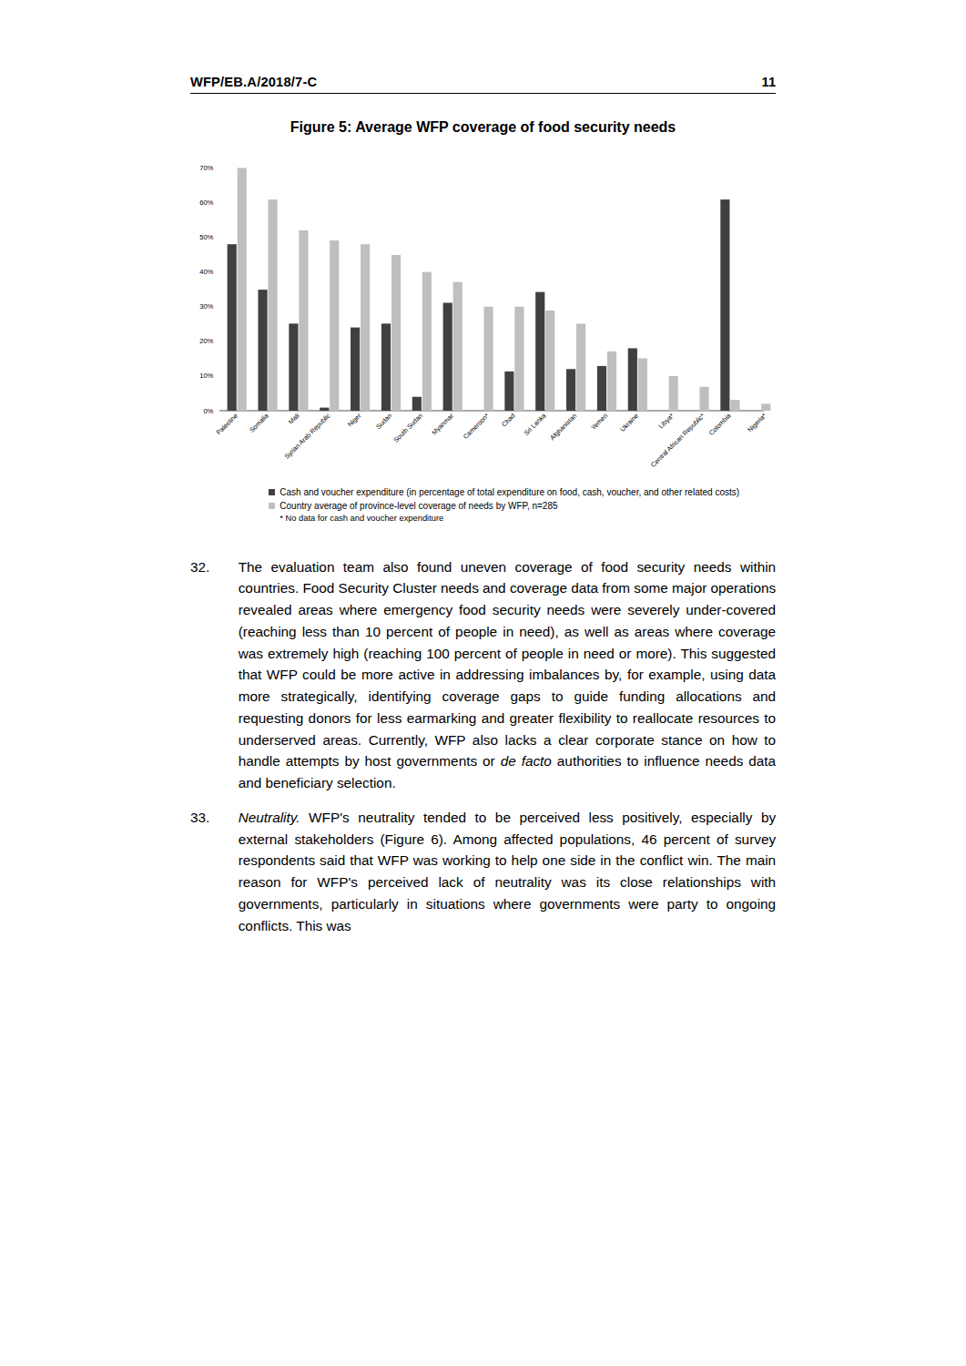WFP/EB.A/2018/7-C 11
Figure 5: Average WFP coverage of food security needs
70% 60% 50% 40% 30% 20% 10% 0% Palestine Somalia Mali Syrian Arab Republic Niger Sudan South Sudan Myanmar Cameroon* Chad Sri Lanka Afghanistan Yemen Ukraine Libya* Central African Republic* Colombia Nigeria*
Cash and voucher expenditure (in percentage of total expenditure on food, cash, voucher, and other related costs)
Country average of province-level coverage of needs by WFP, n=285
* No data for cash and voucher expenditure
The evaluation team also found uneven coverage of food security needs within countries. Food Security Cluster needs and coverage data from some major operations revealed areas where emergency food security needs were severely under-covered (reaching less than 10 percent of people in need), as well as areas where coverage was extremely high (reaching 100 percent of people in need or more). This suggested that WFP could be more active in addressing imbalances by, for example, using data more strategically, identifying coverage gaps to guide funding allocations and requesting donors for less earmarking and greater flexibility to reallocate resources to underserved areas. Currently, WFP also lacks a clear corporate stance on how to handle attempts by host governments or de facto authorities to influence needs data and beneficiary selection.
Neutrality. WFP's neutrality tended to be perceived less positively, especially by external stakeholders (Figure 6). Among affected populations, 46 percent of survey respondents said that WFP was working to help one side in the conflict win. The main reason for WFP's perceived lack of neutrality was its close relationships with governments, particularly in situations where governments were party to ongoing conflicts. This was